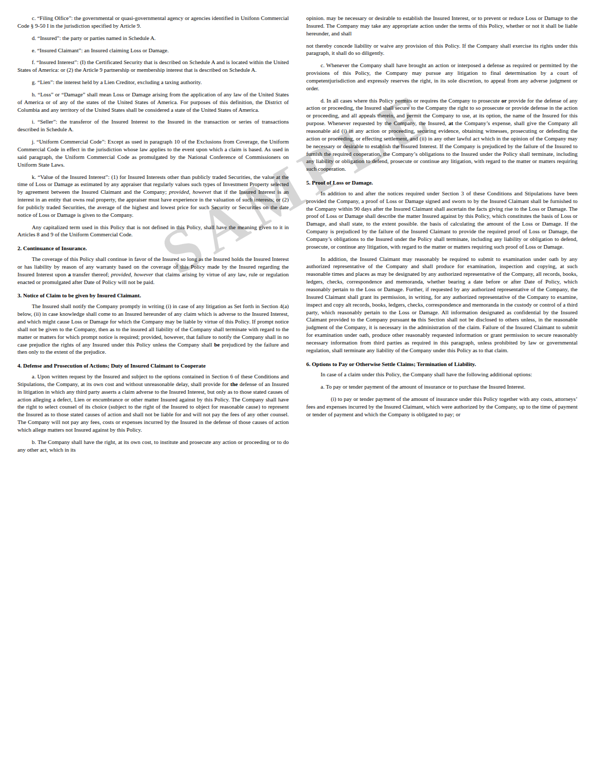SAMPLE
c. “Filing Olfice”: the governmental or quasi-governmental agency or agencies identified in Unifonn Commercial Code § 9-50 I in the jurisdiction specified by Article 9.
d. “Insured”: the party or parties named in Schedule A.
e. “Insured Claimant”: an Insured claiming Loss or Damage.
f. “Insured Interest”: (I) the Certificated Security that is described on Schedule A and is located within the United States of America: or (2) the Article 9 partnership or membership interest that is described on Schedule A.
g. “Lien”: the interest held by a Lien Creditor, excluding a taxing authority.
h. “Loss” or “Damage” shall mean Loss or Damage arising from the application of any law of the United States of America or of any of the states of the United States of America. For purposes of this definition, the District of Columbia and any territory of the United States shall be considered a state of the United States of America.
i. “Seller”: the transferor of the Insured Interest to the Insured in the transaction or series of transactions described in Schedule A.
j. “Uniform Commercial Code”: Except as used in paragraph 10 of the Exclusions from Coverage, the Uniform Commercial Code in effect in the jurisdiction whose law applies to the event upon which a claim is based. As used in said paragraph, the Uniform Commercial Code as promulgated by the National Conference of Commissioners on Uniform State Laws.
k. “Value of the Insured Interest”: (1) for Insured Interests other than publicly traded Securities, the value at the time of Loss or Damage as estimated by any appraiser that regularly values such types of Investment Property selected by agreement between the Insured Claimant and the Company; provided, howevet that if the Insured Interest is an interest in an entity that owns real property, the appraiser must have experience in the valuation of such interests; or (2) for publicly traded Securities, the average of the highest and lowest price for such Security or Securities on the date notice of Loss or Damage is given to the Company.
Any capitalized term used in this Policy that is not defined in this Policy, shall have the meaning given to it in Articles 8 and 9 of the Uniform Commercial Code.
2. Continuance of Insurance.
The coverage of this Policy shall continue in favor of the Insured so long as the Insured holds the Insured Interest or has liability by reason of any warranty based on the coverage of this Policy made by the Insured regarding the Insured Interest upon a transfer thereof; provided, however that claims arising by virtue of any law, rule or regulation enacted or promulgated after Date of Policy will not be paid.
3. Notice of Claim to be given by Insured Claimant.
The Insured shall notify the Company promptly in writing (i) in case of any litigation as Set forth in Section 4(a) below, (ii) in case knowledge shall come to an Insured hereunder of any claim which is adverse to the Insured Interest, and which might cause Loss or Damage for which the Company may be liable by virtue of this Policy. If prompt notice shall not be given to the Company, then as to the insured all liability of the Company shall terminate with regard to the matter or matters for which prompt notice is required; provided, however, that failure to notify the Company shall in no case prejudice the rights of any Insured under this Policy unless the Company shall be prejudiced by the failure and then only to the extent of the prejudice.
4. Defense and Prosecution of Actions; Duty of Insured Claimant to Cooperate
a. Upon written request by the Insured and subject to the options contained in Section 6 of these Conditions and Stipulations, the Company, at its own cost and without unreasonable delay, shall provide for the defense of an Insured in litigation in which any third party asserts a claim adverse to the Insured Interest, but only as to those stated causes of action alleging a defect, Lien or encumbrance or other matter Insured against by this Policy. The Company shall have the right to select counsel of its choice (subject to the right of the Insured to object for reasonable cause) to represent the Insured as to those stated causes of action and shall not be liable for and will not pay the fees of any other counsel. The Company will not pay any fees, costs or expenses incurred by the Insured in the defense of those causes of action which allege matters not Insured against by this Policy.
b. The Company shall have the right, at its own cost, to institute and prosecute any action or proceeding or to do any other act, which in its
opinion. may be necessary or desirable to establish the Insured Interest, or to prevent or reduce Loss or Damage to the Insured. The Company may take any appropriate action under the terms of this Policy, whether or not it shall be liable hereunder, and shall
not thereby concede liability or waive any provision of this Policy. If the Company shall exercise its rights under this paragraph, it shall do so diligently.
c. Whenever the Company shall have brought an action or interposed a defense as required or permitted by the provisions of this Policy, the Company may pursue any litigation to final determination by a court of competentjurisdiction and expressly reserves the right, in its sole discretion, to appeal from any adverse judgment or order.
d. In all cases where this Policy permits or requires the Company to prosecute or provide for the defense of any action or proceeding, the Insured shall secure to the Company the right to so prosecute or provide defense in the action or proceeding, and all appeals therein, and permit the Company to use, at its option, the name of the Insured for this purpose. Whenever requested by the Company, the Insured, at the Company’s expense, shall give the Company all reasonable aid (i) in any action or proceeding, securing evidence, obtaining witnesses, prosecuting or defending the action or proceeding, or effecting settlement, and (ii) in any other lawful act which in the opinion of the Company may be necessary or desirable to establish the Insured Interest. If the Company is prejudiced by the failure of the Insured to furnish the required cooperation, the Company’s obligations to the Insured under the Policy shall terminate, including any liability or obligation to defend, prosecute or continue any litigation, with regard to the matter or matters requiring such cooperation.
5. Proof of Loss or Damage.
In addition to and after the notices required under Section 3 of these Conditions and Stipulations have been provided the Company, a proof of Loss or Damage signed and sworn to by the Insured Claimant shall be furnished to the Company within 90 days after the Insured Claimant shall ascertain the facts giving rise to the Loss or Damage. The proof of Loss or Damage shall describe the matter Insured against by this Policy, which constitutes the basis of Loss or Damage, and shall state, to the extent possible. the basis of calculating the amount of the Loss or Damage. If the Company is prejudiced by the failure of the Insured Claimant to provide the required proof of Loss or Damage, the Company’s obligations to the Insured under the Policy shall terminate, including any liability or obligation to defend, prosecute, or continue any litigation, with regard to the matter or matters requiring such proof of Loss or Damage.
In addition, the Insured Claimant may reasonably be required to submit to examination under oath by any authorized representative of the Company and shall produce for examination, inspection and copying, at such reasonable times and places as may be designated by any authorized representative of the Company, all records, books, ledgers, checks, correspondence and memoranda, whether bearing a date before or after Date of Policy, which reasonably pertain to the Loss or Damage. Further, if requested by any authorized representative of the Company, the Insured Claimant shall grant its permission, in writing, for any authorized representative of the Company to examine, inspect and copy alt records, books, ledgers, checks, correspondence and memoranda in the custody or control of a third party, which reasonably pertain to the Loss or Damage. All information designated as confidential by the Insured Claimant provided to the Company pursuant to this Section shall not be disclosed to others unless, in the reasonable judgment of the Company, it is necessary in the administration of the claim. Failure of the Insured Claimant to submit for examination under oath, produce other reasonably requested information or grant permission to secure reasonably necessary information from third parties as required in this paragraph, unless prohibited by law or governmental regulation, shall terminate any liability of the Company under this Policy as to that claim.
6. Options to Pay or Otherwise Settle Claims; Termination of Liability.
In case of a claim under this Policy, the Company shall have the following additional options:
a. To pay or tender payment of the amount of insurance or to purchase the Insured Interest.
(i) to pay or tender payment of the amount of insurance under this Policy together with any costs, attorneys’ fees and expenses incurred by the Insured Claimant, which were authorized by the Company, up to the time of payment or tender of payment and which the Company is obligated to pay; or